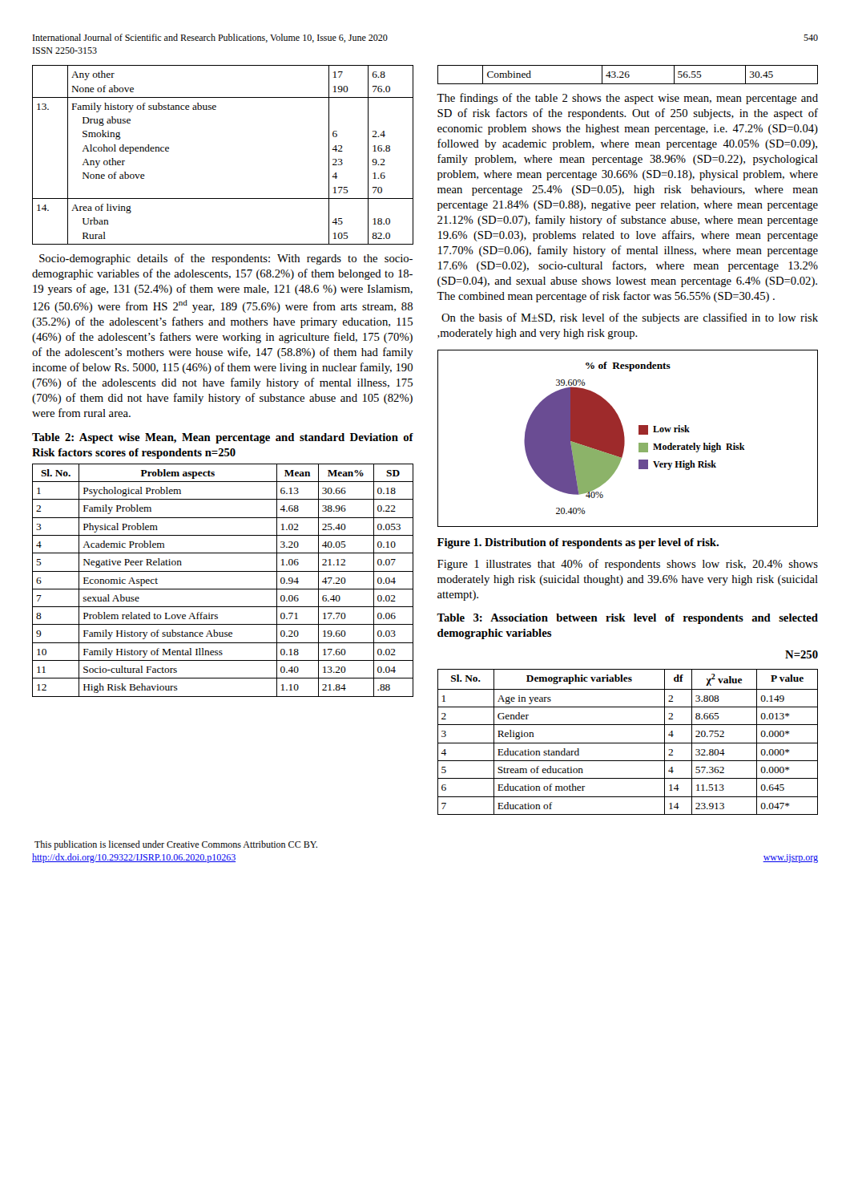International Journal of Scientific and Research Publications, Volume 10, Issue 6, June 2020 540
ISSN 2250-3153
| | Any other None of above | 17 190 | 6.8 76.0 |
| 13. | Family history of substance abuse Drug abuse Smoking Alcohol dependence Any other None of above | 6 42 23 4 175 | 2.4 16.8 9.2 1.6 70 |
| 14. | Area of living Urban Rural | 45 105 | 18.0 82.0 |
Socio-demographic details of the respondents: With regards to the socio-demographic variables of the adolescents, 157 (68.2%) of them belonged to 18-19 years of age, 131 (52.4%) of them were male, 121 (48.6 %) were Islamism, 126 (50.6%) were from HS 2nd year, 189 (75.6%) were from arts stream, 88 (35.2%) of the adolescent’s fathers and mothers have primary education, 115 (46%) of the adolescent’s fathers were working in agriculture field, 175 (70%) of the adolescent’s mothers were house wife, 147 (58.8%) of them had family income of below Rs. 5000, 115 (46%) of them were living in nuclear family, 190 (76%) of the adolescents did not have family history of mental illness, 175 (70%) of them did not have family history of substance abuse and 105 (82%) were from rural area.
Table 2: Aspect wise Mean, Mean percentage and standard Deviation of Risk factors scores of respondents n=250
| Sl. No. | Problem aspects | Mean | Mean% | SD |
| --- | --- | --- | --- | --- |
| 1 | Psychological Problem | 6.13 | 30.66 | 0.18 |
| 2 | Family Problem | 4.68 | 38.96 | 0.22 |
| 3 | Physical Problem | 1.02 | 25.40 | 0.053 |
| 4 | Academic Problem | 3.20 | 40.05 | 0.10 |
| 5 | Negative Peer Relation | 1.06 | 21.12 | 0.07 |
| 6 | Economic Aspect | 0.94 | 47.20 | 0.04 |
| 7 | sexual Abuse | 0.06 | 6.40 | 0.02 |
| 8 | Problem related to Love Affairs | 0.71 | 17.70 | 0.06 |
| 9 | Family History of substance Abuse | 0.20 | 19.60 | 0.03 |
| 10 | Family History of Mental Illness | 0.18 | 17.60 | 0.02 |
| 11 | Socio-cultural Factors | 0.40 | 13.20 | 0.04 |
| 12 | High Risk Behaviours | 1.10 | 21.84 | .88 |
| | Combined | 43.26 | 56.55 | 30.45 |
The findings of the table 2 shows the aspect wise mean, mean percentage and SD of risk factors of the respondents. Out of 250 subjects, in the aspect of economic problem shows the highest mean percentage, i.e. 47.2% (SD=0.04) followed by academic problem, where mean percentage 40.05% (SD=0.09), family problem, where mean percentage 38.96% (SD=0.22), psychological problem, where mean percentage 30.66% (SD=0.18), physical problem, where mean percentage 25.4% (SD=0.05), high risk behaviours, where mean percentage 21.84% (SD=0.88), negative peer relation, where mean percentage 21.12% (SD=0.07), family history of substance abuse, where mean percentage 19.6% (SD=0.03), problems related to love affairs, where mean percentage 17.70% (SD=0.06), family history of mental illness, where mean percentage 17.6% (SD=0.02), socio-cultural factors, where mean percentage 13.2% (SD=0.04), and sexual abuse shows lowest mean percentage 6.4% (SD=0.02). The combined mean percentage of risk factor was 56.55% (SD=30.45) .
On the basis of M±SD, risk level of the subjects are classified in to low risk ,moderately high and very high risk group.
% of Respondents
39.60%
40%
20.40%
Low risk
Moderately high Risk
Very High Risk
Figure 1. Distribution of respondents as per level of risk.
Figure 1 illustrates that 40% of respondents shows low risk, 20.4% shows moderately high risk (suicidal thought) and 39.6% have very high risk (suicidal attempt).
Table 3: Association between risk level of respondents and selected demographic variables
N=250
| Sl. No. | Demographic variables | df | χ 2 value | P value |
| --- | --- | --- | --- | --- |
| 1 | Age in years | 2 | 3.808 | 0.149 |
| 2 | Gender | 2 | 8.665 | 0.013* |
| 3 | Religion | 4 | 20.752 | 0.000* |
| 4 | Education standard | 2 | 32.804 | 0.000* |
| 5 | Stream of education | 4 | 57.362 | 0.000* |
| 6 | Education of mother | 14 | 11.513 | 0.645 |
| 7 | Education of | 14 | 23.913 | 0.047* |
This publication is licensed under Creative Commons Attribution CC BY.
http://dx.doi.org/10.29322/IJSRP.10.06.2020.p10263 www.ijsrp.org